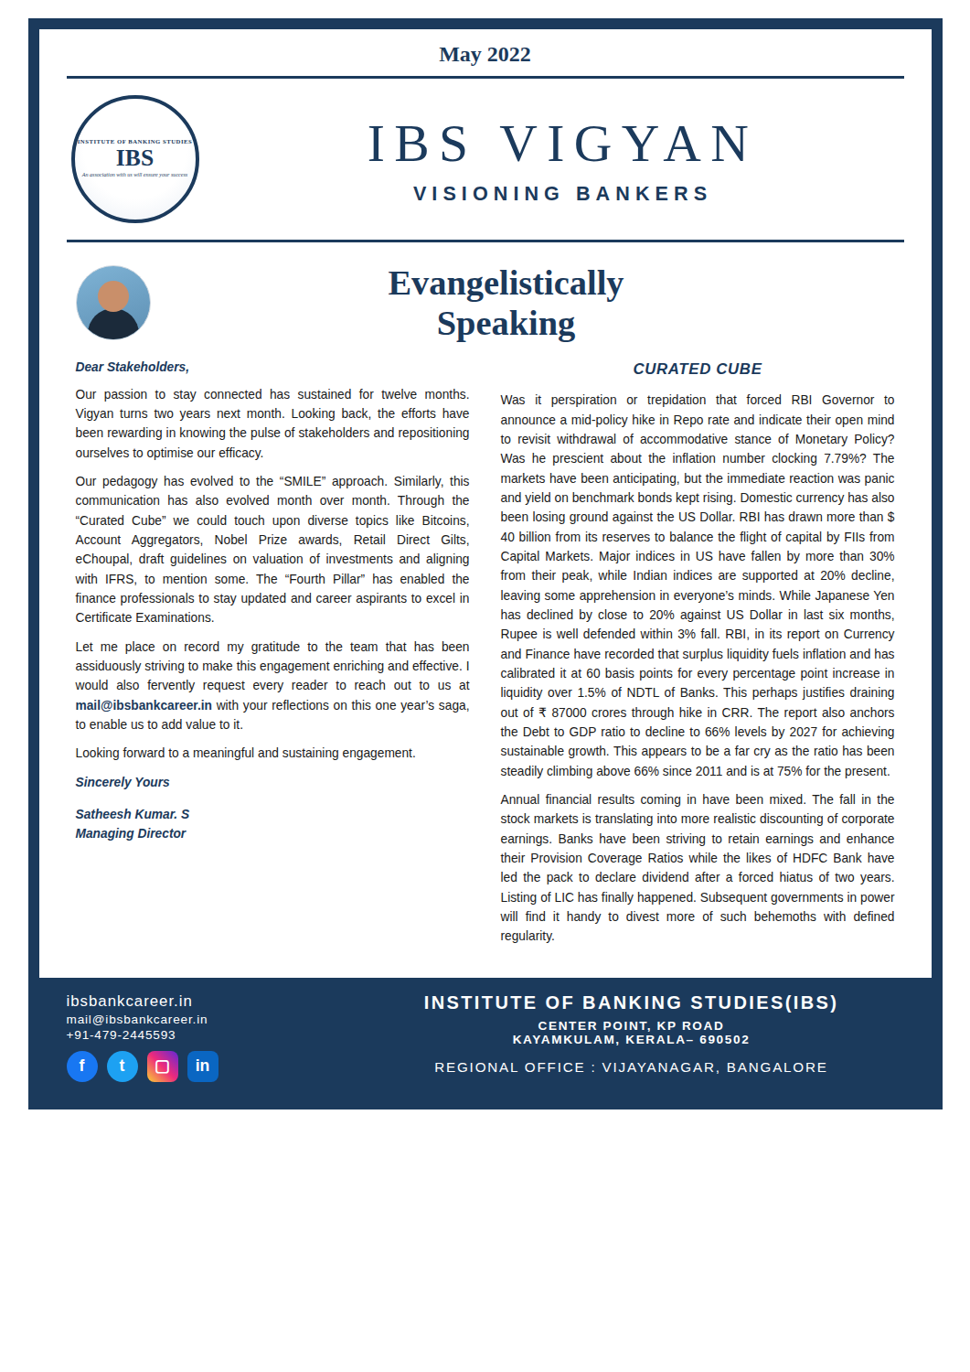May 2022
Institute of Banking Studies
IBS
An association with us will ensure your success
IBS VIGYAN
VISIONING BANKERS
Evangelistically
Speaking
Dear Stakeholders,
Our passion to stay connected has sustained for twelve months. Vigyan turns two years next month. Looking back, the efforts have been rewarding in knowing the pulse of stakeholders and repositioning ourselves to optimise our efficacy.
Our pedagogy has evolved to the “SMILE” approach. Similarly, this communication has also evolved month over month. Through the “Curated Cube” we could touch upon diverse topics like Bitcoins, Account Aggregators, Nobel Prize awards, Retail Direct Gilts, eChoupal, draft guidelines on valuation of investments and aligning with IFRS, to mention some. The “Fourth Pillar” has enabled the finance professionals to stay updated and career aspirants to excel in Certificate Examinations.
Let me place on record my gratitude to the team that has been assiduously striving to make this engagement enriching and effective. I would also fervently request every reader to reach out to us at mail@ibsbankcareer.in with your reflections on this one year’s saga, to enable us to add value to it.
Looking forward to a meaningful and sustaining engagement.
Sincerely Yours
Satheesh Kumar. S
Managing Director
CURATED CUBE
Was it perspiration or trepidation that forced RBI Governor to announce a mid-policy hike in Repo rate and indicate their open mind to revisit withdrawal of accommodative stance of Monetary Policy? Was he prescient about the inflation number clocking 7.79%? The markets have been anticipating, but the immediate reaction was panic and yield on benchmark bonds kept rising. Domestic currency has also been losing ground against the US Dollar. RBI has drawn more than $ 40 billion from its reserves to balance the flight of capital by FIIs from Capital Markets. Major indices in US have fallen by more than 30% from their peak, while Indian indices are supported at 20% decline, leaving some apprehension in everyone’s minds. While Japanese Yen has declined by close to 20% against US Dollar in last six months, Rupee is well defended within 3% fall. RBI, in its report on Currency and Finance have recorded that surplus liquidity fuels inflation and has calibrated it at 60 basis points for every percentage point increase in liquidity over 1.5% of NDTL of Banks. This perhaps justifies draining out of ₹ 87000 crores through hike in CRR. The report also anchors the Debt to GDP ratio to decline to 66% levels by 2027 for achieving sustainable growth. This appears to be a far cry as the ratio has been steadily climbing above 66% since 2011 and is at 75% for the present.
Annual financial results coming in have been mixed. The fall in the stock markets is translating into more realistic discounting of corporate earnings. Banks have been striving to retain earnings and enhance their Provision Coverage Ratios while the likes of HDFC Bank have led the pack to declare dividend after a forced hiatus of two years. Listing of LIC has finally happened. Subsequent governments in power will find it handy to divest more of such behemoths with defined regularity.
ibsbankcareer.in
mail@ibsbankcareer.in
+91-479-2445593
f
t
▢
in
INSTITUTE OF BANKING STUDIES(IBS)
CENTER POINT, KP ROAD
KAYAMKULAM, KERALA– 690502
REGIONAL OFFICE : VIJAYANAGAR, BANGALORE